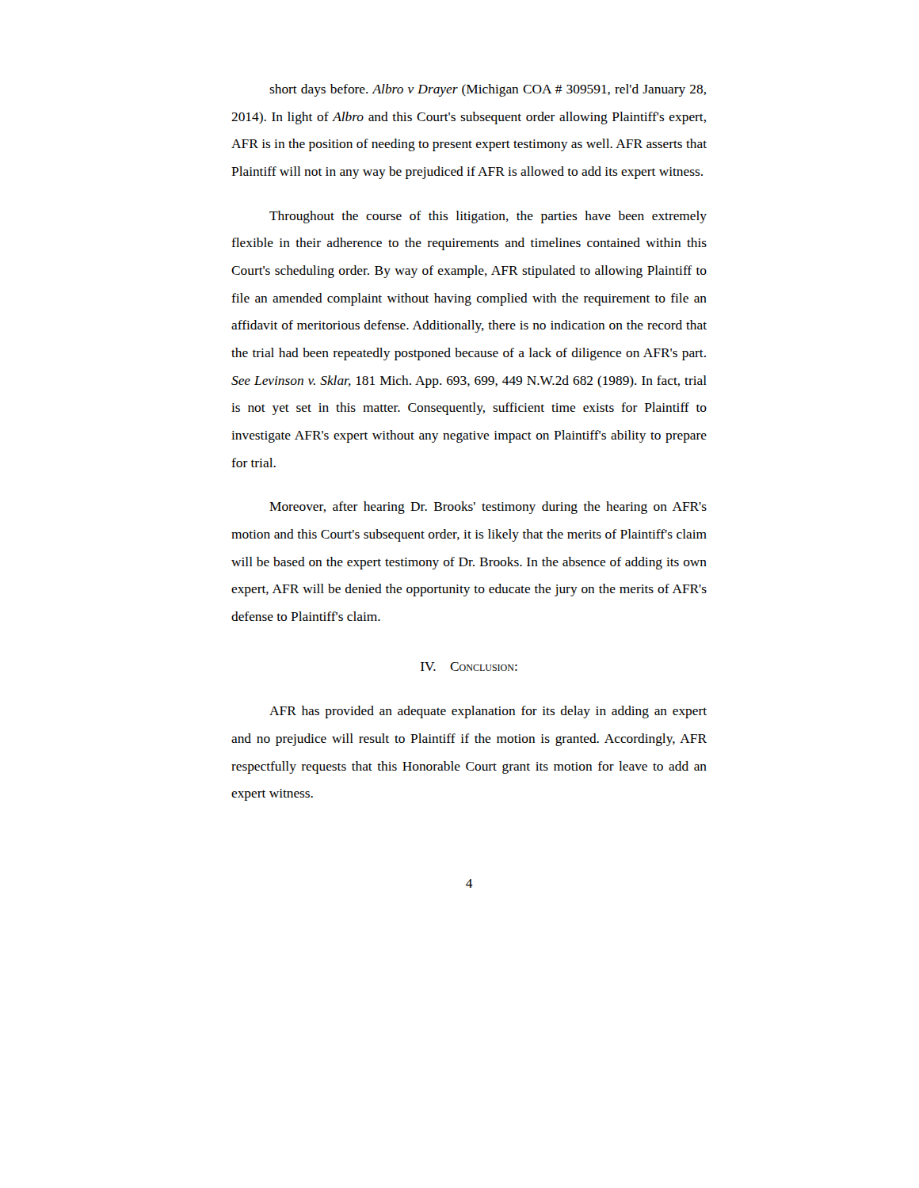short days before. Albro v Drayer (Michigan COA # 309591, rel'd January 28, 2014). In light of Albro and this Court's subsequent order allowing Plaintiff's expert, AFR is in the position of needing to present expert testimony as well. AFR asserts that Plaintiff will not in any way be prejudiced if AFR is allowed to add its expert witness.
Throughout the course of this litigation, the parties have been extremely flexible in their adherence to the requirements and timelines contained within this Court's scheduling order. By way of example, AFR stipulated to allowing Plaintiff to file an amended complaint without having complied with the requirement to file an affidavit of meritorious defense. Additionally, there is no indication on the record that the trial had been repeatedly postponed because of a lack of diligence on AFR's part. See Levinson v. Sklar, 181 Mich. App. 693, 699, 449 N.W.2d 682 (1989). In fact, trial is not yet set in this matter. Consequently, sufficient time exists for Plaintiff to investigate AFR's expert without any negative impact on Plaintiff's ability to prepare for trial.
Moreover, after hearing Dr. Brooks' testimony during the hearing on AFR's motion and this Court's subsequent order, it is likely that the merits of Plaintiff's claim will be based on the expert testimony of Dr. Brooks. In the absence of adding its own expert, AFR will be denied the opportunity to educate the jury on the merits of AFR's defense to Plaintiff's claim.
IV. Conclusion:
AFR has provided an adequate explanation for its delay in adding an expert and no prejudice will result to Plaintiff if the motion is granted. Accordingly, AFR respectfully requests that this Honorable Court grant its motion for leave to add an expert witness.
4